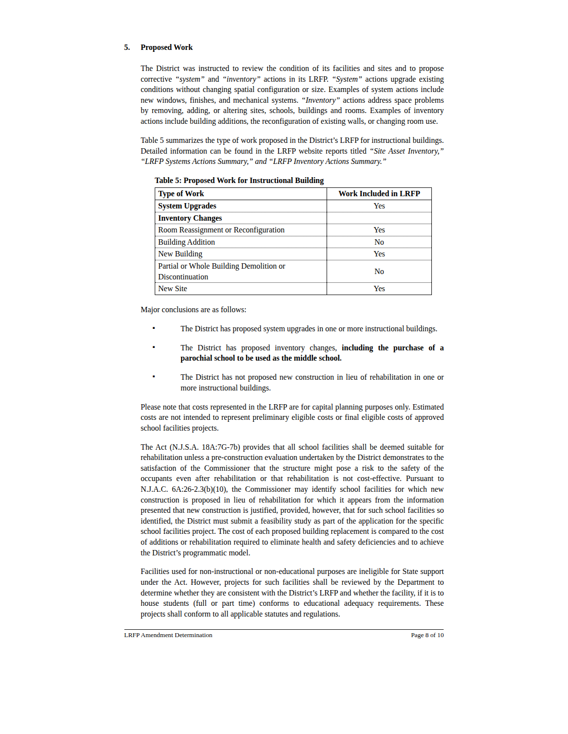5. Proposed Work
The District was instructed to review the condition of its facilities and sites and to propose corrective “system” and “inventory” actions in its LRFP. “System” actions upgrade existing conditions without changing spatial configuration or size. Examples of system actions include new windows, finishes, and mechanical systems. “Inventory” actions address space problems by removing, adding, or altering sites, schools, buildings and rooms. Examples of inventory actions include building additions, the reconfiguration of existing walls, or changing room use.
Table 5 summarizes the type of work proposed in the District’s LRFP for instructional buildings. Detailed information can be found in the LRFP website reports titled “Site Asset Inventory,” “LRFP Systems Actions Summary,” and “LRFP Inventory Actions Summary.”
Table 5: Proposed Work for Instructional Building
| Type of Work | Work Included in LRFP |
| --- | --- |
| System Upgrades | Yes |
| Inventory Changes | |
| Room Reassignment or Reconfiguration | Yes |
| Building Addition | No |
| New Building | Yes |
| Partial or Whole Building Demolition or Discontinuation | No |
| New Site | Yes |
Major conclusions are as follows:
The District has proposed system upgrades in one or more instructional buildings.
The District has proposed inventory changes, including the purchase of a parochial school to be used as the middle school.
The District has not proposed new construction in lieu of rehabilitation in one or more instructional buildings.
Please note that costs represented in the LRFP are for capital planning purposes only. Estimated costs are not intended to represent preliminary eligible costs or final eligible costs of approved school facilities projects.
The Act (N.J.S.A. 18A:7G-7b) provides that all school facilities shall be deemed suitable for rehabilitation unless a pre-construction evaluation undertaken by the District demonstrates to the satisfaction of the Commissioner that the structure might pose a risk to the safety of the occupants even after rehabilitation or that rehabilitation is not cost-effective. Pursuant to N.J.A.C. 6A:26-2.3(b)(10), the Commissioner may identify school facilities for which new construction is proposed in lieu of rehabilitation for which it appears from the information presented that new construction is justified, provided, however, that for such school facilities so identified, the District must submit a feasibility study as part of the application for the specific school facilities project. The cost of each proposed building replacement is compared to the cost of additions or rehabilitation required to eliminate health and safety deficiencies and to achieve the District’s programmatic model.
Facilities used for non-instructional or non-educational purposes are ineligible for State support under the Act. However, projects for such facilities shall be reviewed by the Department to determine whether they are consistent with the District’s LRFP and whether the facility, if it is to house students (full or part time) conforms to educational adequacy requirements. These projects shall conform to all applicable statutes and regulations.
LRFP Amendment Determination Page 8 of 10